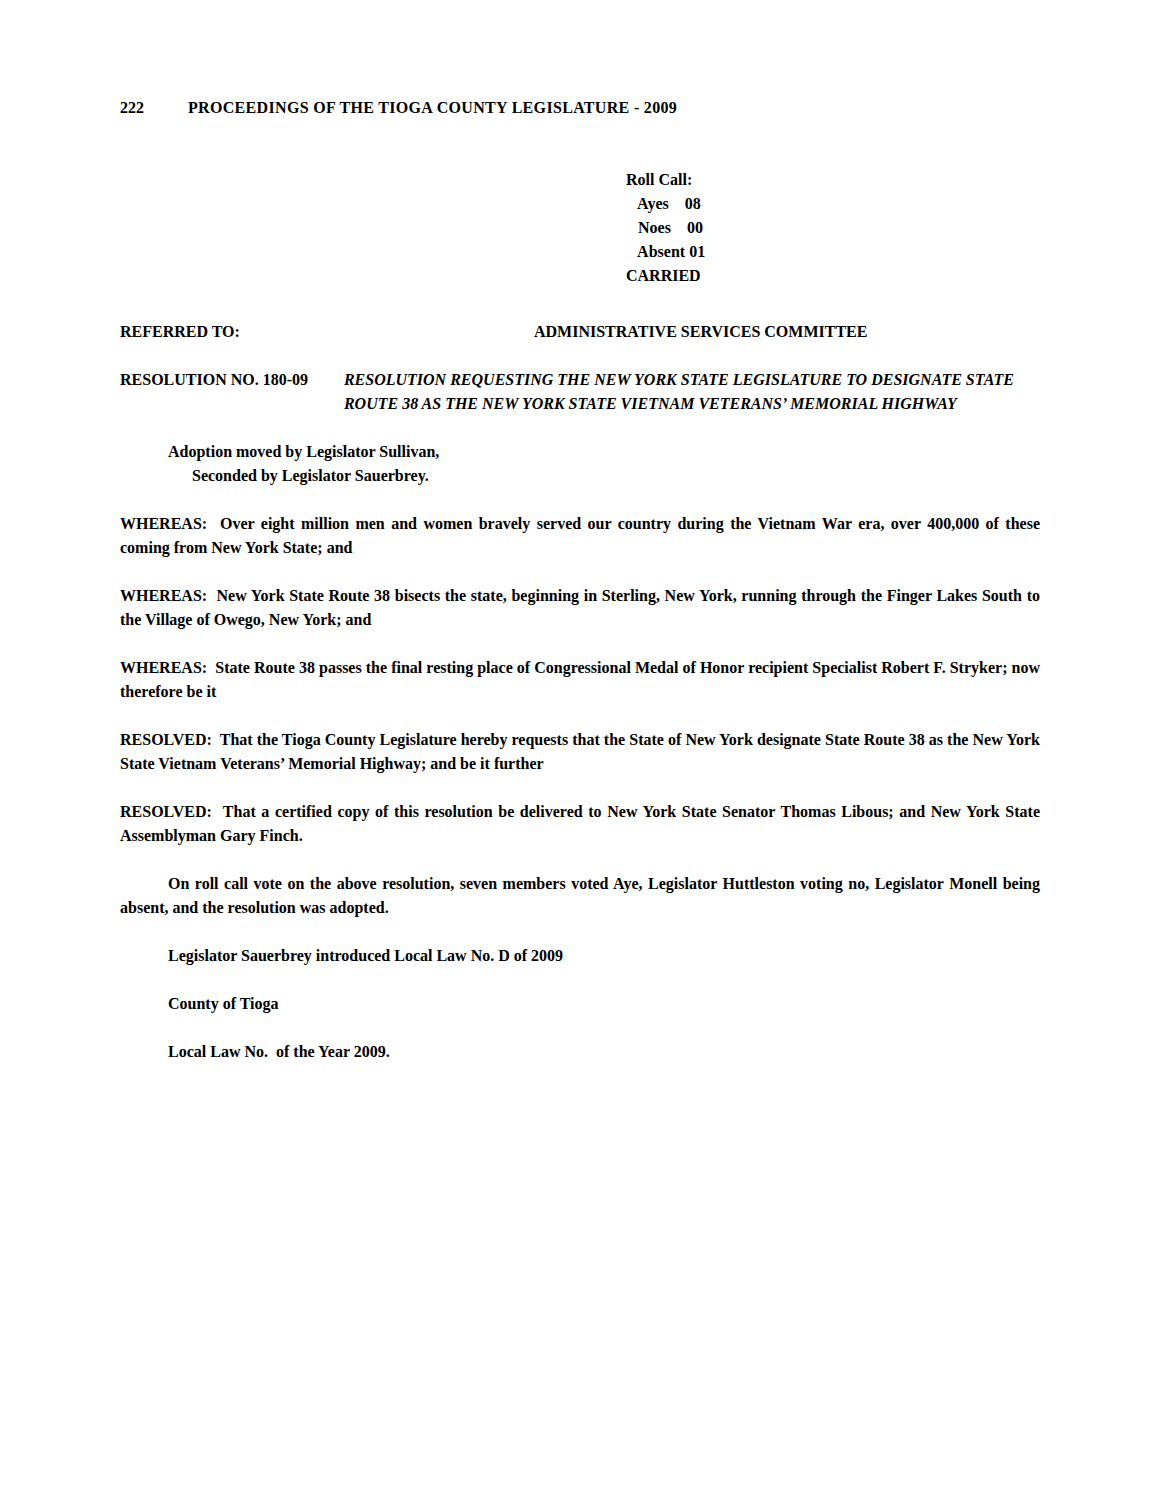222 PROCEEDINGS OF THE TIOGA COUNTY LEGISLATURE - 2009
Roll Call:
Ayes 08
Noes 00
Absent 01
CARRIED
REFERRED TO: ADMINISTRATIVE SERVICES COMMITTEE
RESOLUTION NO. 180-09 RESOLUTION REQUESTING THE NEW YORK STATE LEGISLATURE TO DESIGNATE STATE ROUTE 38 AS THE NEW YORK STATE VIETNAM VETERANS’ MEMORIAL HIGHWAY
Adoption moved by Legislator Sullivan,
Seconded by Legislator Sauerbrey.
WHEREAS: Over eight million men and women bravely served our country during the Vietnam War era, over 400,000 of these coming from New York State; and
WHEREAS: New York State Route 38 bisects the state, beginning in Sterling, New York, running through the Finger Lakes South to the Village of Owego, New York; and
WHEREAS: State Route 38 passes the final resting place of Congressional Medal of Honor recipient Specialist Robert F. Stryker; now therefore be it
RESOLVED: That the Tioga County Legislature hereby requests that the State of New York designate State Route 38 as the New York State Vietnam Veterans’ Memorial Highway; and be it further
RESOLVED: That a certified copy of this resolution be delivered to New York State Senator Thomas Libous; and New York State Assemblyman Gary Finch.
On roll call vote on the above resolution, seven members voted Aye, Legislator Huttleston voting no, Legislator Monell being absent, and the resolution was adopted.
Legislator Sauerbrey introduced Local Law No. D of 2009
County of Tioga
Local Law No. of the Year 2009.